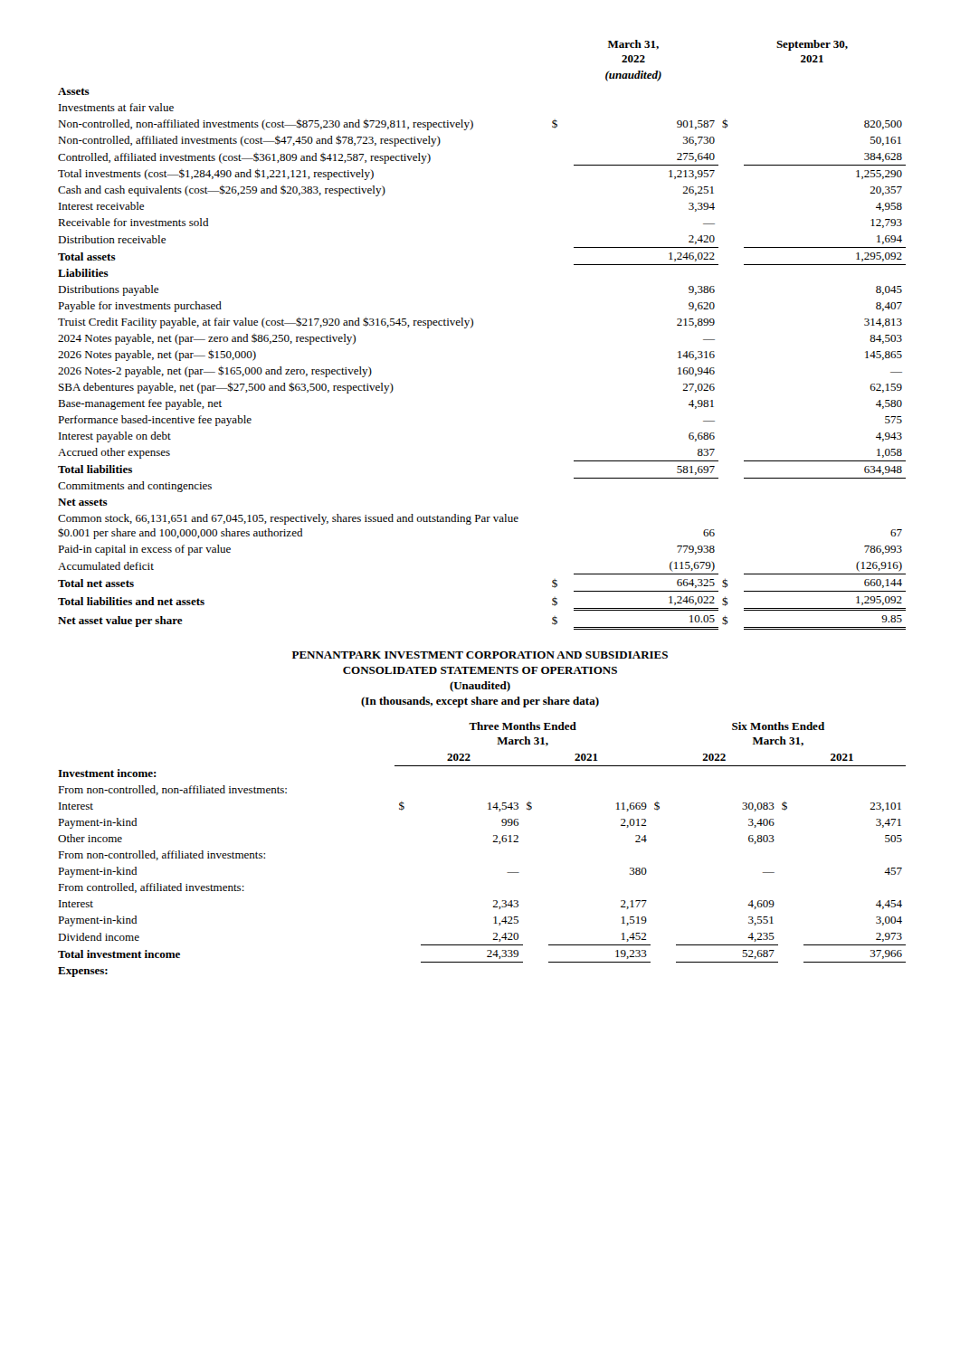| | March 31, 2022 | September 30, 2021 |
| | (unaudited) | |
| Assets | | | | |
| Investments at fair value | | | | |
| Non-controlled, non-affiliated investments (cost—$875,230 and $729,811, respectively) | $ | 901,587 | $ | 820,500 |
| Non-controlled, affiliated investments (cost—$47,450 and $78,723, respectively) | | 36,730 | | 50,161 |
| Controlled, affiliated investments (cost—$361,809 and $412,587, respectively) | | 275,640 | | 384,628 |
| Total investments (cost—$1,284,490 and $1,221,121, respectively) | | 1,213,957 | | 1,255,290 |
| Cash and cash equivalents (cost—$26,259 and $20,383, respectively) | | 26,251 | | 20,357 |
| Interest receivable | | 3,394 | | 4,958 |
| Receivable for investments sold | | — | | 12,793 |
| Distribution receivable | | 2,420 | | 1,694 |
| Total assets | | 1,246,022 | | 1,295,092 |
| Liabilities | | | | |
| Distributions payable | | 9,386 | | 8,045 |
| Payable for investments purchased | | 9,620 | | 8,407 |
| Truist Credit Facility payable, at fair value (cost—$217,920 and $316,545, respectively) | | 215,899 | | 314,813 |
| 2024 Notes payable, net (par— zero and $86,250, respectively) | | — | | 84,503 |
| 2026 Notes payable, net (par— $150,000) | | 146,316 | | 145,865 |
| 2026 Notes-2 payable, net (par— $165,000 and zero, respectively) | | 160,946 | | — |
| SBA debentures payable, net (par—$27,500 and $63,500, respectively) | | 27,026 | | 62,159 |
| Base-management fee payable, net | | 4,981 | | 4,580 |
| Performance based-incentive fee payable | | — | | 575 |
| Interest payable on debt | | 6,686 | | 4,943 |
| Accrued other expenses | | 837 | | 1,058 |
| Total liabilities | | 581,697 | | 634,948 |
| Commitments and contingencies | | | | |
| Net assets | | | | |
| Common stock, 66,131,651 and 67,045,105, respectively, shares issued and outstanding Par value $0.001 per share and 100,000,000 shares authorized | | 66 | | 67 |
| Paid-in capital in excess of par value | | 779,938 | | 786,993 |
| Accumulated deficit | | (115,679) | | (126,916) |
| Total net assets | $ | 664,325 | $ | 660,144 |
| Total liabilities and net assets | $ | 1,246,022 | $ | 1,295,092 |
| Net asset value per share | $ | 10.05 | $ | 9.85 |
PENNANTPARK INVESTMENT CORPORATION AND SUBSIDIARIES
CONSOLIDATED STATEMENTS OF OPERATIONS
(Unaudited)
(In thousands, except share and per share data)
| | Three Months Ended March 31, | Six Months Ended March 31, |
| | 2022 | 2021 | 2022 | 2021 |
| Investment income: | | | | | | | | |
| From non-controlled, non-affiliated investments: | | | | | | | | |
| Interest | $ | 14,543 | $ | 11,669 | $ | 30,083 | $ | 23,101 |
| Payment-in-kind | | 996 | | 2,012 | | 3,406 | | 3,471 |
| Other income | | 2,612 | | 24 | | 6,803 | | 505 |
| From non-controlled, affiliated investments: | | | | | | | | |
| Payment-in-kind | | — | | 380 | | — | | 457 |
| From controlled, affiliated investments: | | | | | | | | |
| Interest | | 2,343 | | 2,177 | | 4,609 | | 4,454 |
| Payment-in-kind | | 1,425 | | 1,519 | | 3,551 | | 3,004 |
| Dividend income | | 2,420 | | 1,452 | | 4,235 | | 2,973 |
| Total investment income | | 24,339 | | 19,233 | | 52,687 | | 37,966 |
| Expenses: | | | | | | | | |